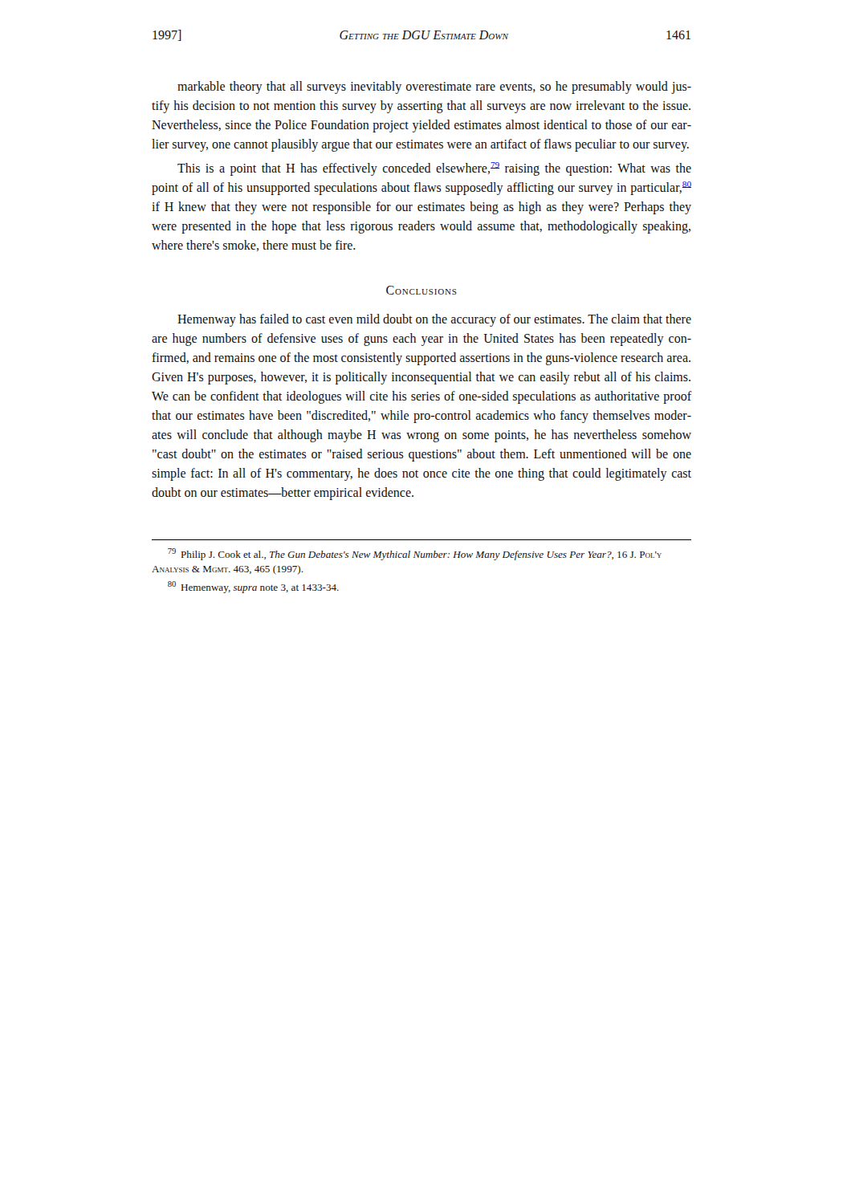1997] Getting the DGU Estimate Down 1461
markable theory that all surveys inevitably overestimate rare events, so he presumably would justify his decision to not mention this survey by asserting that all surveys are now irrelevant to the issue. Nevertheless, since the Police Foundation project yielded estimates almost identical to those of our earlier survey, one cannot plausibly argue that our estimates were an artifact of flaws peculiar to our survey.
This is a point that H has effectively conceded elsewhere,79 raising the question: What was the point of all of his unsupported speculations about flaws supposedly afflicting our survey in particular,80 if H knew that they were not responsible for our estimates being as high as they were? Perhaps they were presented in the hope that less rigorous readers would assume that, methodologically speaking, where there's smoke, there must be fire.
Conclusions
Hemenway has failed to cast even mild doubt on the accuracy of our estimates. The claim that there are huge numbers of defensive uses of guns each year in the United States has been repeatedly confirmed, and remains one of the most consistently supported assertions in the guns-violence research area. Given H's purposes, however, it is politically inconsequential that we can easily rebut all of his claims. We can be confident that ideologues will cite his series of one-sided speculations as authoritative proof that our estimates have been "discredited," while pro-control academics who fancy themselves moderates will conclude that although maybe H was wrong on some points, he has nevertheless somehow "cast doubt" on the estimates or "raised serious questions" about them. Left unmentioned will be one simple fact: In all of H's commentary, he does not once cite the one thing that could legitimately cast doubt on our estimates—better empirical evidence.
79 Philip J. Cook et al., The Gun Debates's New Mythical Number: How Many Defensive Uses Per Year?, 16 J. Pol'y Analysis & Mgmt. 463, 465 (1997).
80 Hemenway, supra note 3, at 1433-34.